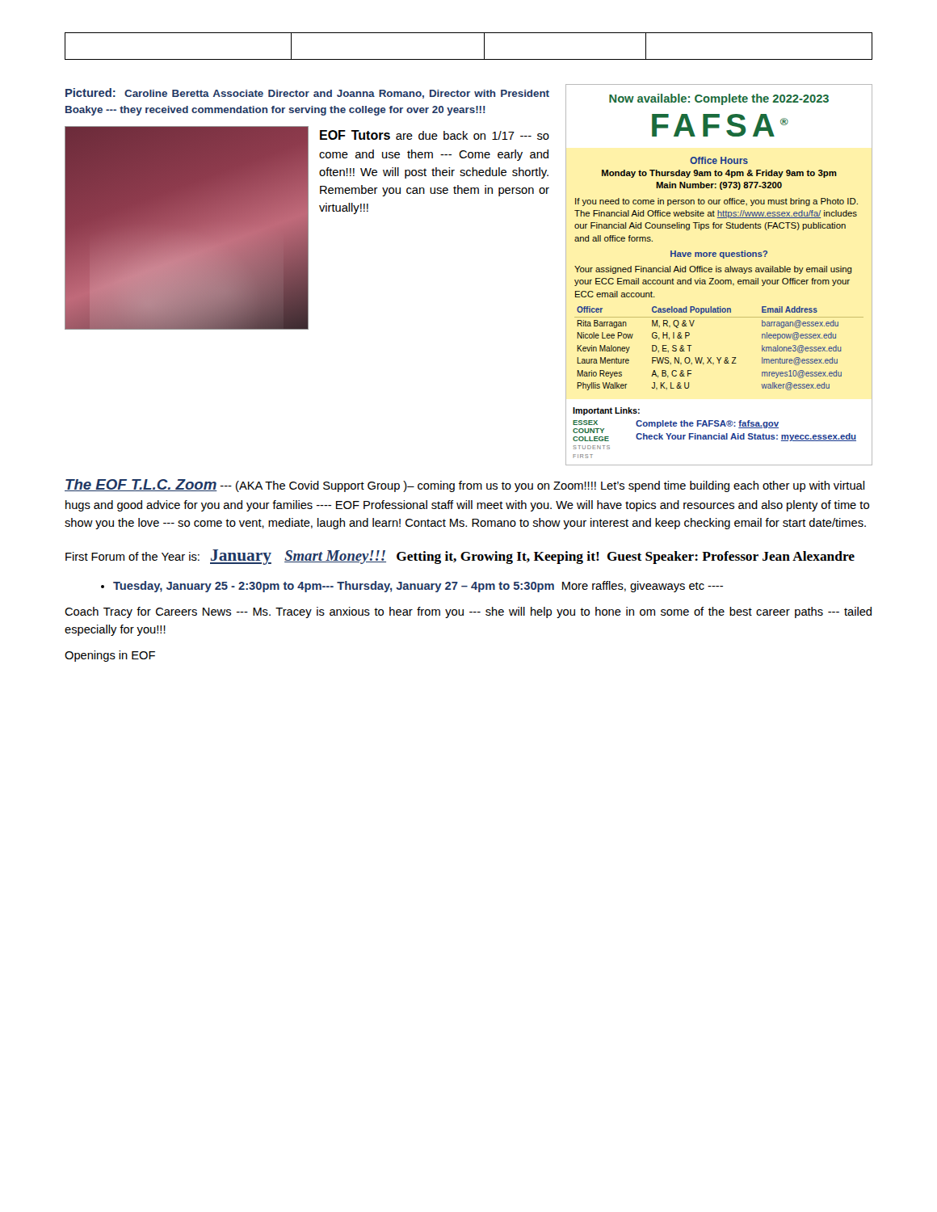Pictured: Caroline Beretta Associate Director and Joanna Romano, Director with President Boakye --- they received commendation for serving the college for over 20 years!!!
EOF Tutors are due back on 1/17 --- so come and use them --- Come early and often!!! We will post their schedule shortly. Remember you can use them in person or virtually!!!
Now available: Complete the 2022-2023
FAFSA®
Office Hours
Monday to Thursday 9am to 4pm & Friday 9am to 3pm
Main Number: (973) 877-3200
If you need to come in person to our office, you must bring a Photo ID. The Financial Aid Office website at https://www.essex.edu/fa/ includes our Financial Aid Counseling Tips for Students (FACTS) publication and all office forms.
Have more questions?
Your assigned Financial Aid Office is always available by email using your ECC Email account and via Zoom, email your Officer from your ECC email account.
| Officer | Caseload Population | Email Address |
| --- | --- | --- |
| Rita Barragan | M, R, Q & V | barragan@essex.edu |
| Nicole Lee Pow | G, H, I & P | nleepow@essex.edu |
| Kevin Maloney | D, E, S & T | kmalone3@essex.edu |
| Laura Menture | FWS, N, O, W, X, Y & Z | lmenture@essex.edu |
| Mario Reyes | A, B, C & F | mreyes10@essex.edu |
| Phyllis Walker | J, K, L & U | walker@essex.edu |
Important Links:
ESSEX
COUNTY COLLEGE
STUDENTS FIRST
Complete the FAFSA®: fafsa.gov
Check Your Financial Aid Status: myecc.essex.edu
The EOF T.L.C. Zoom
--- (AKA The Covid Support Group )– coming from us to you on Zoom!!!! Let’s spend time building each other up with virtual hugs and good advice for you and your families ---- EOF Professional staff will meet with you. We will have topics and resources and also plenty of time to show you the love --- so come to vent, mediate, laugh and learn! Contact Ms. Romano to show your interest and keep checking email for start date/times.
First Forum of the Year is: January Smart Money!!! Getting it, Growing It, Keeping it! Guest Speaker: Professor Jean Alexandre
Tuesday, January 25 - 2:30pm to 4pm--- Thursday, January 27 – 4pm to 5:30pm More raffles, giveaways etc ----
Coach Tracy for Careers News --- Ms. Tracey is anxious to hear from you --- she will help you to hone in om some of the best career paths --- tailed especially for you!!!
Openings in EOF